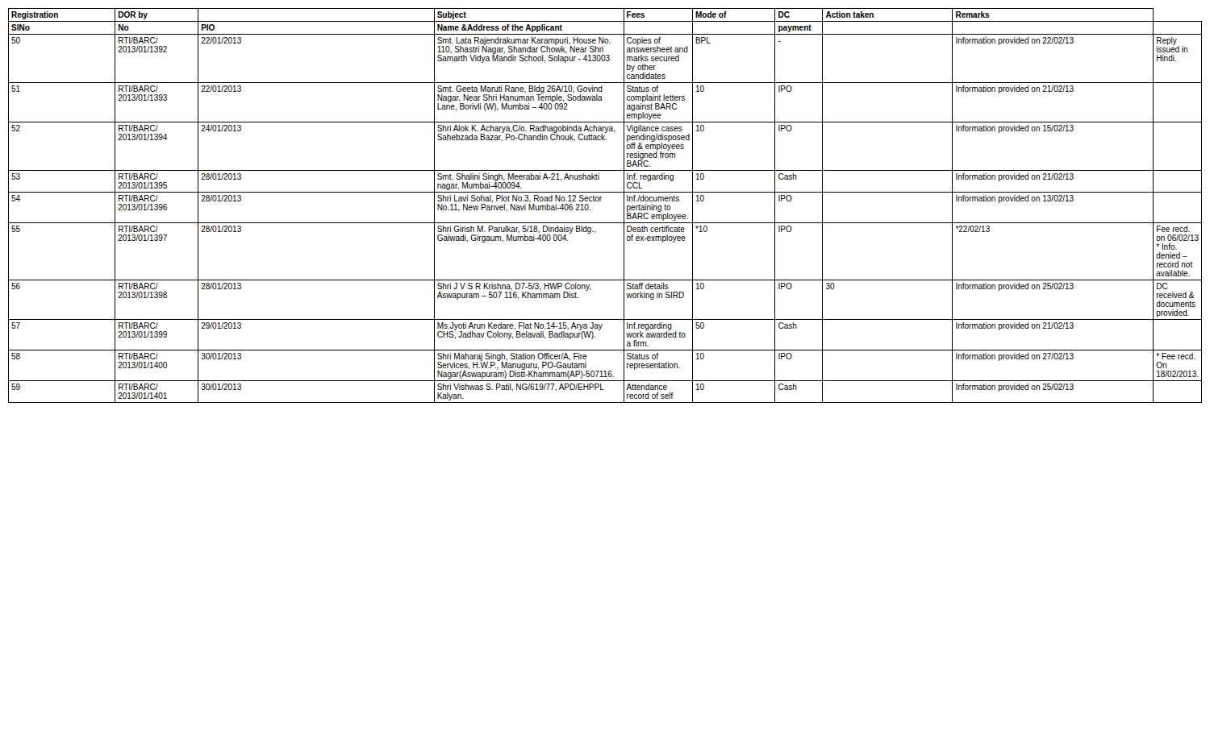| Registration | DOR by | | Subject | Fees | Mode of | DC | Action taken | Remarks |
| --- | --- | --- | --- | --- | --- | --- | --- | --- |
| SlNo | No | PIO | Name &Address of the Applicant | | | payment | | | |
| 50 | RTI/BARC/ 2013/01/1392 | 22/01/2013 | Smt. Lata Rajendrakumar Karampuri, House No. 110, Shastri Nagar, Shandar Chowk, Near Shri Samarth Vidya Mandir School, Solapur - 413003 | Copies of answersheet and marks secured by other candidates | BPL | - | | Information provided on 22/02/13 | Reply issued in Hindi. |
| 51 | RTI/BARC/ 2013/01/1393 | 22/01/2013 | Smt. Geeta Maruti Rane, Bldg 26A/10, Govind Nagar, Near Shri Hanuman Temple, Sodawala Lane, Borivli (W), Mumbai – 400 092 | Status of complaint letters against BARC employee | 10 | IPO | | Information provided on 21/02/13 | |
| 52 | RTI/BARC/ 2013/01/1394 | 24/01/2013 | Shri Alok K. Acharya,C/o. Radhagobinda Acharya, Sahebzada Bazar, Po-Chandin Chouk, Cuttack. | Vigilance cases pending/disposed off & employees resigned from BARC. | 10 | IPO | | Information provided on 15/02/13 | |
| 53 | RTI/BARC/ 2013/01/1395 | 28/01/2013 | Smt. Shalini Singh, Meerabai A-21, Anushakti nagar, Mumbai-400094. | Inf. regarding CCL | 10 | Cash | | Information provided on 21/02/13 | |
| 54 | RTI/BARC/ 2013/01/1396 | 28/01/2013 | Shri Lavi Sohal, Plot No.3, Road No.12 Sector No.11, New Panvel, Navi Mumbai-406 210. | Inf./documents pertaining to BARC employee. | 10 | IPO | | Information provided on 13/02/13 | |
| 55 | RTI/BARC/ 2013/01/1397 | 28/01/2013 | Shri Girish M. Parulkar, 5/18, Dindaisy Bldg., Gaiwadi, Girgaum, Mumbai-400 004. | Death certificate of ex-exmployee | *10 | IPO | | *22/02/13 | Fee recd. on 06/02/13 * Info. denied – record not available. |
| 56 | RTI/BARC/ 2013/01/1398 | 28/01/2013 | Shri J V S R Krishna, D7-5/3, HWP Colony, Aswapuram – 507 116, Khammam Dist. | Staff details working in SIRD | 10 | IPO | 30 | Information provided on 25/02/13 | DC received & documents provided. |
| 57 | RTI/BARC/ 2013/01/1399 | 29/01/2013 | Ms.Jyoti Arun Kedare, Flat No.14-15, Arya Jay CHS, Jadhav Colony, Belavali, Badlapur(W). | Inf.regarding work awarded to a firm. | 50 | Cash | | Information provided on 21/02/13 | |
| 58 | RTI/BARC/ 2013/01/1400 | 30/01/2013 | Shri Maharaj Singh, Station Officer/A, Fire Services, H.W.P., Manuguru, PO-Gautami Nagar(Aswapuram) Distt-Khammam(AP)-507116. | Status of representation. | 10 | IPO | | Information provided on 27/02/13 | * Fee recd. On 18/02/2013. |
| 59 | RTI/BARC/ 2013/01/1401 | 30/01/2013 | Shri Vishwas S. Patil, NG/619/77, APD/EHPPL Kalyan. | Attendance record of self | 10 | Cash | | Information provided on 25/02/13 | |